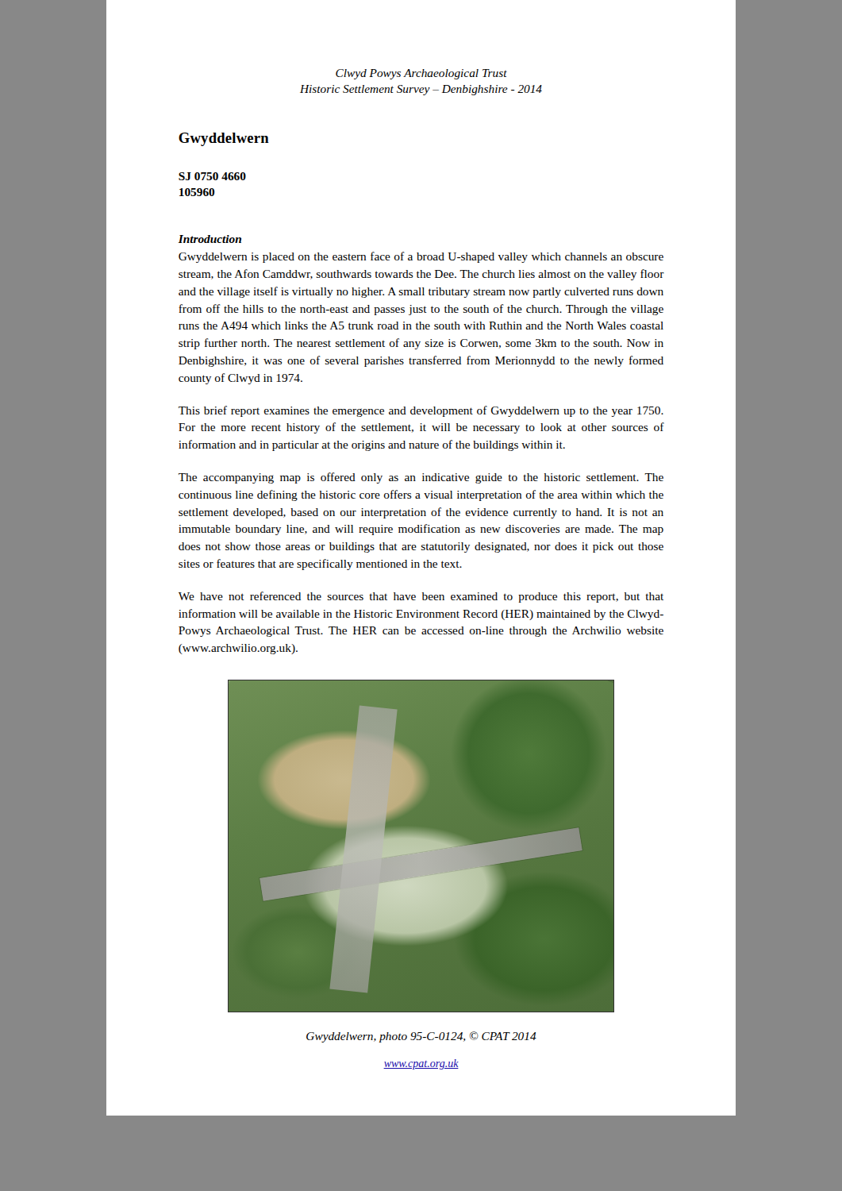Clwyd Powys Archaeological Trust
Historic Settlement Survey – Denbighshire - 2014
Gwyddelwern
SJ 0750 4660
105960
Introduction
Gwyddelwern is placed on the eastern face of a broad U-shaped valley which channels an obscure stream, the Afon Camddwr, southwards towards the Dee. The church lies almost on the valley floor and the village itself is virtually no higher. A small tributary stream now partly culverted runs down from off the hills to the north-east and passes just to the south of the church. Through the village runs the A494 which links the A5 trunk road in the south with Ruthin and the North Wales coastal strip further north. The nearest settlement of any size is Corwen, some 3km to the south. Now in Denbighshire, it was one of several parishes transferred from Merionnydd to the newly formed county of Clwyd in 1974.
This brief report examines the emergence and development of Gwyddelwern up to the year 1750. For the more recent history of the settlement, it will be necessary to look at other sources of information and in particular at the origins and nature of the buildings within it.
The accompanying map is offered only as an indicative guide to the historic settlement. The continuous line defining the historic core offers a visual interpretation of the area within which the settlement developed, based on our interpretation of the evidence currently to hand. It is not an immutable boundary line, and will require modification as new discoveries are made. The map does not show those areas or buildings that are statutorily designated, nor does it pick out those sites or features that are specifically mentioned in the text.
We have not referenced the sources that have been examined to produce this report, but that information will be available in the Historic Environment Record (HER) maintained by the Clwyd-Powys Archaeological Trust. The HER can be accessed on-line through the Archwilio website (www.archwilio.org.uk).
Gwyddelwern, photo 95-C-0124, © CPAT 2014
www.cpat.org.uk